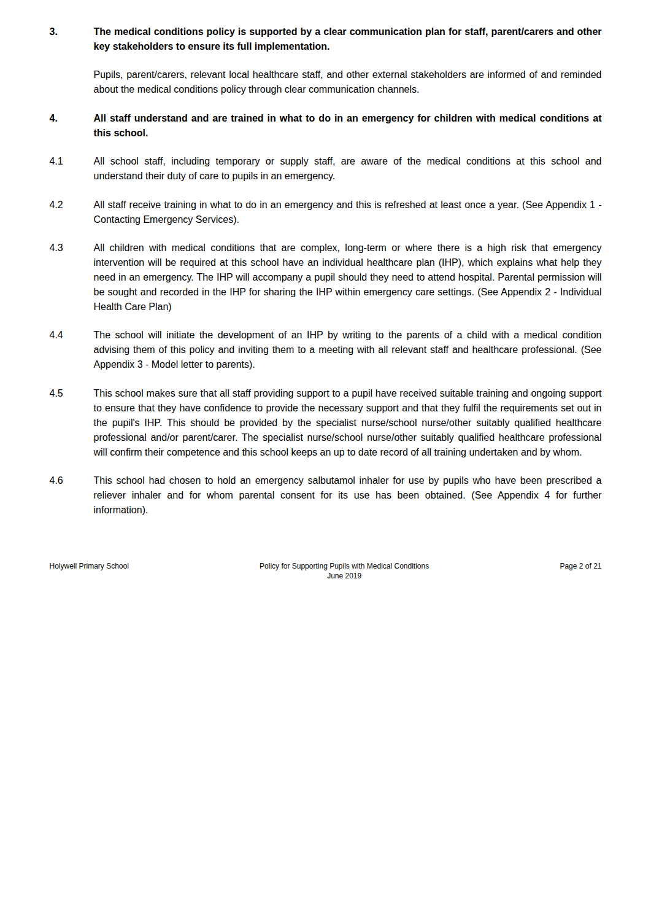3.
The medical conditions policy is supported by a clear communication plan for staff, parent/carers and other key stakeholders to ensure its full implementation.
Pupils, parent/carers, relevant local healthcare staff, and other external stakeholders are informed of and reminded about the medical conditions policy through clear communication channels.
4.
All staff understand and are trained in what to do in an emergency for children with medical conditions at this school.
4.1
All school staff, including temporary or supply staff, are aware of the medical conditions at this school and understand their duty of care to pupils in an emergency.
4.2
All staff receive training in what to do in an emergency and this is refreshed at least once a year. (See Appendix 1 - Contacting Emergency Services).
4.3
All children with medical conditions that are complex, long-term or where there is a high risk that emergency intervention will be required at this school have an individual healthcare plan (IHP), which explains what help they need in an emergency. The IHP will accompany a pupil should they need to attend hospital. Parental permission will be sought and recorded in the IHP for sharing the IHP within emergency care settings. (See Appendix 2 - Individual Health Care Plan)
4.4
The school will initiate the development of an IHP by writing to the parents of a child with a medical condition advising them of this policy and inviting them to a meeting with all relevant staff and healthcare professional. (See Appendix 3 - Model letter to parents).
4.5
This school makes sure that all staff providing support to a pupil have received suitable training and ongoing support to ensure that they have confidence to provide the necessary support and that they fulfil the requirements set out in the pupil's IHP. This should be provided by the specialist nurse/school nurse/other suitably qualified healthcare professional and/or parent/carer. The specialist nurse/school nurse/other suitably qualified healthcare professional will confirm their competence and this school keeps an up to date record of all training undertaken and by whom.
4.6
This school had chosen to hold an emergency salbutamol inhaler for use by pupils who have been prescribed a reliever inhaler and for whom parental consent for its use has been obtained. (See Appendix 4 for further information).
Holywell Primary School
Policy for Supporting Pupils with Medical Conditions
June 2019
Page 2 of 21